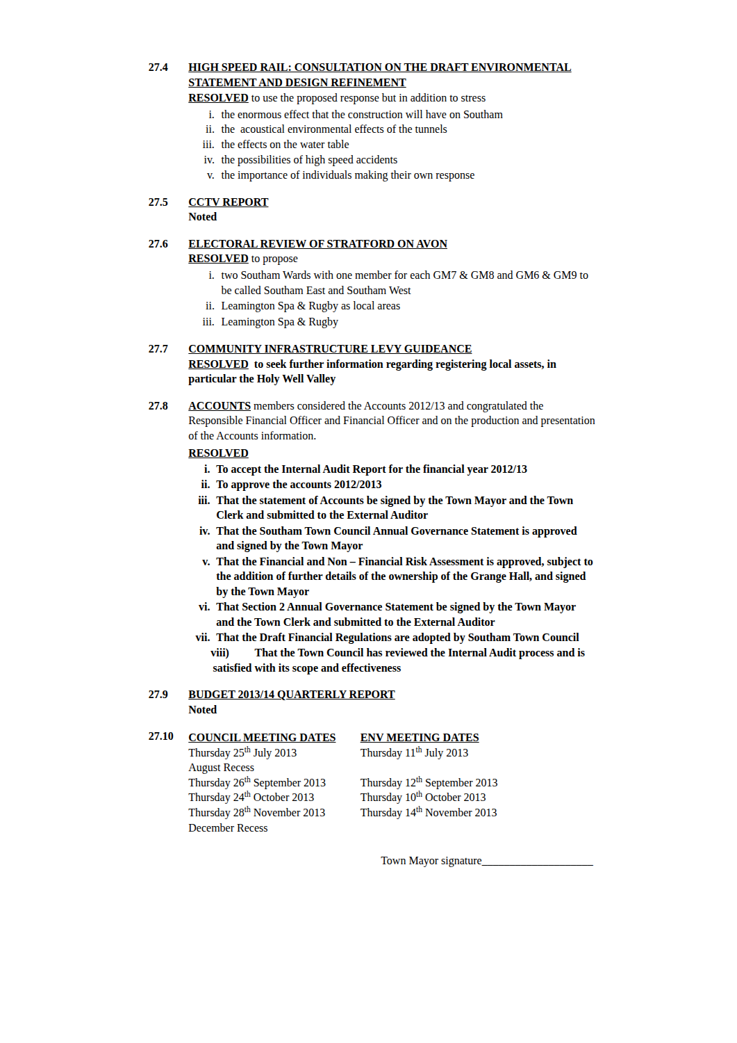27.4
High Speed Rail: Consultation on the Draft Environmental Statement and Design Refinement
RESOLVED to use the proposed response but in addition to stress
the enormous effect that the construction will have on Southam
the acoustical environmental effects of the tunnels
the effects on the water table
the possibilities of high speed accidents
the importance of individuals making their own response
27.5
CCTV Report
Noted
27.6
Electoral Review of Stratford on Avon
RESOLVED to propose
two Southam Wards with one member for each GM7 & GM8 and GM6 & GM9 to be called Southam East and Southam West
Leamington Spa & Rugby as local areas
Leamington Spa & Rugby
27.7
Community Infrastructure Levy Guideance
RESOLVED to seek further information regarding registering local assets, in particular the Holy Well Valley
27.8
Accounts members considered the Accounts 2012/13 and congratulated the Responsible Financial Officer and Financial Officer and on the production and presentation of the Accounts information.
RESOLVED
To accept the Internal Audit Report for the financial year 2012/13
To approve the accounts 2012/2013
That the statement of Accounts be signed by the Town Mayor and the Town Clerk and submitted to the External Auditor
That the Southam Town Council Annual Governance Statement is approved and signed by the Town Mayor
That the Financial and Non – Financial Risk Assessment is approved, subject to the addition of further details of the ownership of the Grange Hall, and signed by the Town Mayor
That Section 2 Annual Governance Statement be signed by the Town Mayor and the Town Clerk and submitted to the External Auditor
That the Draft Financial Regulations are adopted by Southam Town Council
viii) That the Town Council has reviewed the Internal Audit process and is satisfied with its scope and effectiveness
27.9
Budget 2013/14 Quarterly Report
Noted
27.10
| Council Meeting Dates | ENV Meeting Dates |
| Thursday 25 th July 2013 | Thursday 11 th July 2013 |
| August Recess | |
| Thursday 26 th September 2013 | Thursday 12 th September 2013 |
| Thursday 24 th October 2013 | Thursday 10 th October 2013 |
| Thursday 28 th November 2013 | Thursday 14 th November 2013 |
| December Recess | |
Town Mayor signature____________________